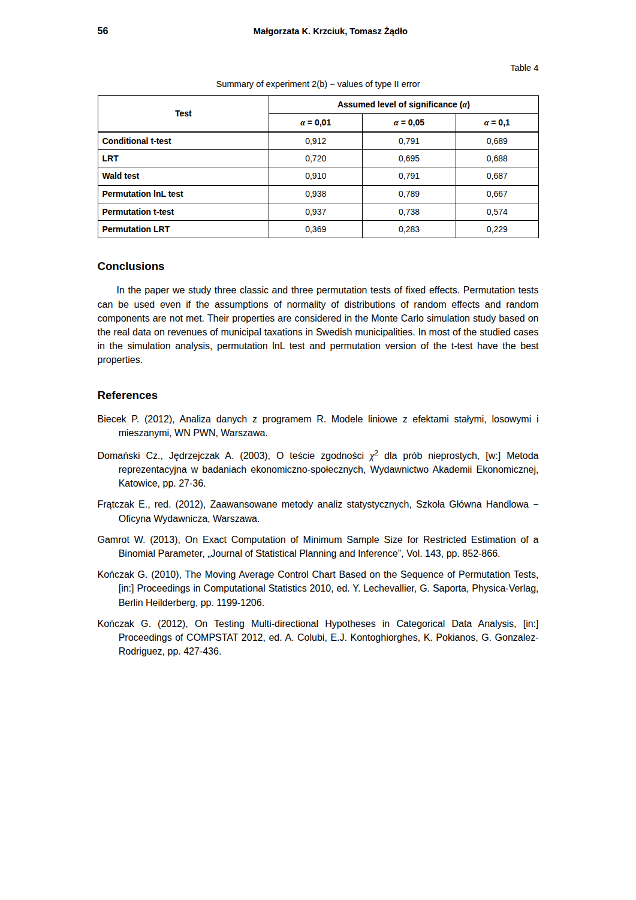56 Małgorzata K. Krzciuk, Tomasz Żądło
Table 4
Summary of experiment 2(b) − values of type II error
| Test | Assumed level of significance ( α ) |
| --- | --- |
| α = 0,01 | α = 0,05 | α = 0,1 |
| Conditional t-test | 0,912 | 0,791 | 0,689 |
| LRT | 0,720 | 0,695 | 0,688 |
| Wald test | 0,910 | 0,791 | 0,687 |
| Permutation lnL test | 0,938 | 0,789 | 0,667 |
| Permutation t-test | 0,937 | 0,738 | 0,574 |
| Permutation LRT | 0,369 | 0,283 | 0,229 |
Conclusions
In the paper we study three classic and three permutation tests of fixed effects. Permutation tests can be used even if the assumptions of normality of distributions of random effects and random components are not met. Their properties are considered in the Monte Carlo simulation study based on the real data on revenues of municipal taxations in Swedish municipalities. In most of the studied cases in the simulation analysis, permutation lnL test and permutation version of the t-test have the best properties.
References
Biecek P. (2012), Analiza danych z programem R. Modele liniowe z efektami stałymi, losowymi i mieszanymi, WN PWN, Warszawa.
Domański Cz., Jędrzejczak A. (2003), O teście zgodności χ 2 dla prób nieprostych, [w:] Metoda reprezentacyjna w badaniach ekonomiczno-społecznych, Wydawnictwo Akademii Ekonomicznej, Katowice, pp. 27-36.
Frątczak E., red. (2012), Zaawansowane metody analiz statystycznych, Szkoła Główna Handlowa − Oficyna Wydawnicza, Warszawa.
Gamrot W. (2013), On Exact Computation of Minimum Sample Size for Restricted Estimation of a Binomial Parameter, „Journal of Statistical Planning and Inference”, Vol. 143, pp. 852-866.
Kończak G. (2010), The Moving Average Control Chart Based on the Sequence of Permutation Tests, [in:] Proceedings in Computational Statistics 2010, ed. Y. Lechevallier, G. Saporta, Physica-Verlag, Berlin Heilderberg, pp. 1199-1206.
Kończak G. (2012), On Testing Multi-directional Hypotheses in Categorical Data Analysis, [in:] Proceedings of COMPSTAT 2012, ed. A. Colubi, E.J. Kontoghiorghes, K. Pokianos, G. Gonzalez-Rodriguez, pp. 427-436.